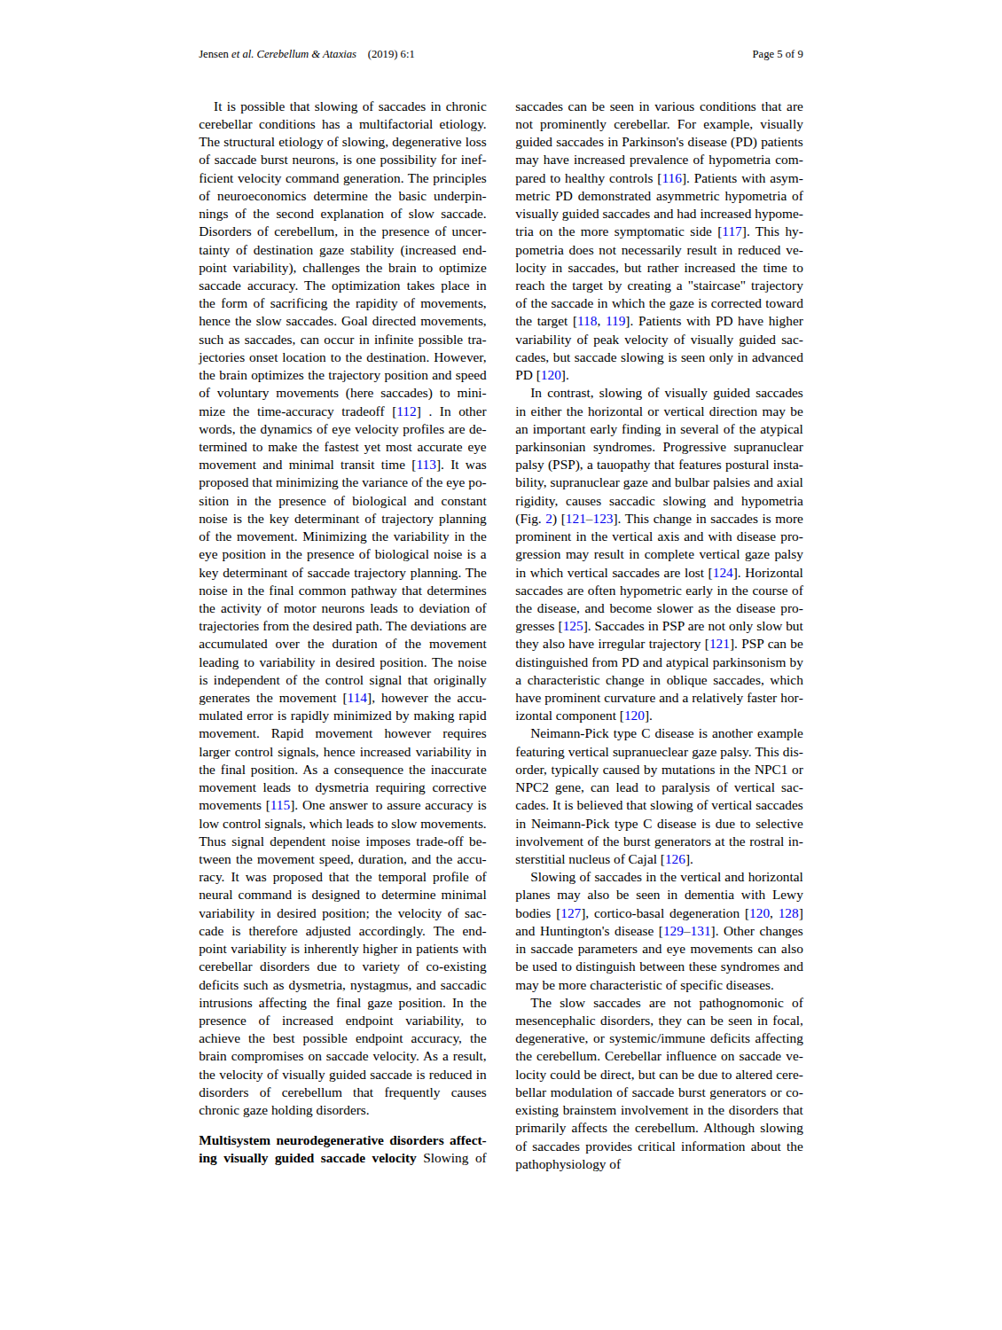Jensen et al. Cerebellum & Ataxias (2019) 6:1 Page 5 of 9
It is possible that slowing of saccades in chronic cerebellar conditions has a multifactorial etiology. The structural etiology of slowing, degenerative loss of saccade burst neurons, is one possibility for inefficient velocity command generation. The principles of neuroeconomics determine the basic underpinnings of the second explanation of slow saccade. Disorders of cerebellum, in the presence of uncertainty of destination gaze stability (increased endpoint variability), challenges the brain to optimize saccade accuracy. The optimization takes place in the form of sacrificing the rapidity of movements, hence the slow saccades. Goal directed movements, such as saccades, can occur in infinite possible trajectories onset location to the destination. However, the brain optimizes the trajectory position and speed of voluntary movements (here saccades) to minimize the time-accuracy tradeoff [112] . In other words, the dynamics of eye velocity profiles are determined to make the fastest yet most accurate eye movement and minimal transit time [113]. It was proposed that minimizing the variance of the eye position in the presence of biological and constant noise is the key determinant of trajectory planning of the movement. Minimizing the variability in the eye position in the presence of biological noise is a key determinant of saccade trajectory planning. The noise in the final common pathway that determines the activity of motor neurons leads to deviation of trajectories from the desired path. The deviations are accumulated over the duration of the movement leading to variability in desired position. The noise is independent of the control signal that originally generates the movement [114], however the accumulated error is rapidly minimized by making rapid movement. Rapid movement however requires larger control signals, hence increased variability in the final position. As a consequence the inaccurate movement leads to dysmetria requiring corrective movements [115]. One answer to assure accuracy is low control signals, which leads to slow movements. Thus signal dependent noise imposes trade-off between the movement speed, duration, and the accuracy. It was proposed that the temporal profile of neural command is designed to determine minimal variability in desired position; the velocity of saccade is therefore adjusted accordingly. The end-point variability is inherently higher in patients with cerebellar disorders due to variety of co-existing deficits such as dysmetria, nystagmus, and saccadic intrusions affecting the final gaze position. In the presence of increased endpoint variability, to achieve the best possible endpoint accuracy, the brain compromises on saccade velocity. As a result, the velocity of visually guided saccade is reduced in disorders of cerebellum that frequently causes chronic gaze holding disorders.
Multisystem neurodegenerative disorders affecting visually guided saccade velocity
Slowing of saccades can be seen in various conditions that are not prominently cerebellar. For example, visually guided saccades in Parkinson's disease (PD) patients may have increased prevalence of hypometria compared to healthy controls [116]. Patients with asymmetric PD demonstrated asymmetric hypometria of visually guided saccades and had increased hypometria on the more symptomatic side [117]. This hypometria does not necessarily result in reduced velocity in saccades, but rather increased the time to reach the target by creating a "staircase" trajectory of the saccade in which the gaze is corrected toward the target [118, 119]. Patients with PD have higher variability of peak velocity of visually guided saccades, but saccade slowing is seen only in advanced PD [120].
In contrast, slowing of visually guided saccades in either the horizontal or vertical direction may be an important early finding in several of the atypical parkinsonian syndromes. Progressive supranuclear palsy (PSP), a tauopathy that features postural instability, supranuclear gaze and bulbar palsies and axial rigidity, causes saccadic slowing and hypometria (Fig. 2) [121–123]. This change in saccades is more prominent in the vertical axis and with disease progression may result in complete vertical gaze palsy in which vertical saccades are lost [124]. Horizontal saccades are often hypometric early in the course of the disease, and become slower as the disease progresses [125]. Saccades in PSP are not only slow but they also have irregular trajectory [121]. PSP can be distinguished from PD and atypical parkinsonism by a characteristic change in oblique saccades, which have prominent curvature and a relatively faster horizontal component [120].
Neimann-Pick type C disease is another example featuring vertical supranueclear gaze palsy. This disorder, typically caused by mutations in the NPC1 or NPC2 gene, can lead to paralysis of vertical saccades. It is believed that slowing of vertical saccades in Neimann-Pick type C disease is due to selective involvement of the burst generators at the rostral insterstitial nucleus of Cajal [126].
Slowing of saccades in the vertical and horizontal planes may also be seen in dementia with Lewy bodies [127], cortico-basal degeneration [120, 128] and Huntington's disease [129–131]. Other changes in saccade parameters and eye movements can also be used to distinguish between these syndromes and may be more characteristic of specific diseases.
The slow saccades are not pathognomonic of mesencephalic disorders, they can be seen in focal, degenerative, or systemic/immune deficits affecting the cerebellum. Cerebellar influence on saccade velocity could be direct, but can be due to altered cerebellar modulation of saccade burst generators or co-existing brainstem involvement in the disorders that primarily affects the cerebellum. Although slowing of saccades provides critical information about the pathophysiology of